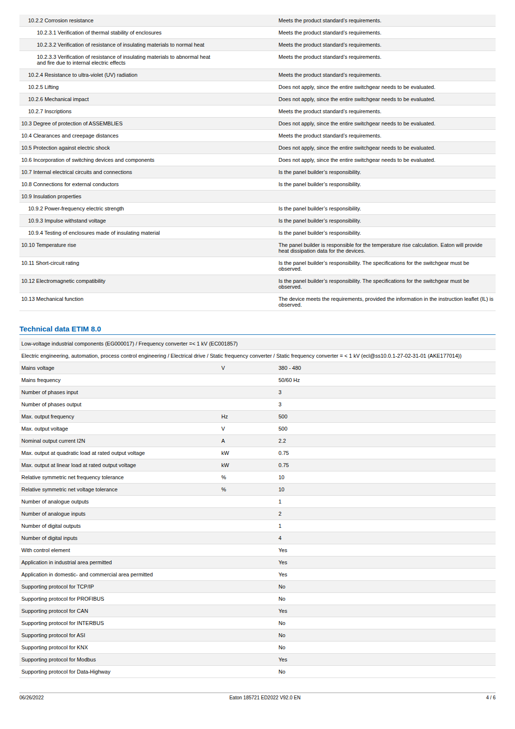| 10.2.2 Corrosion resistance | | | Meets the product standard’s requirements. |
| 10.2.3.1 Verification of thermal stability of enclosures | | | Meets the product standard’s requirements. |
| 10.2.3.2 Verification of resistance of insulating materials to normal heat | | | Meets the product standard’s requirements. |
| 10.2.3.3 Verification of resistance of insulating materials to abnormal heat and fire due to internal electric effects | | | Meets the product standard’s requirements. |
| 10.2.4 Resistance to ultra-violet (UV) radiation | | | Meets the product standard’s requirements. |
| 10.2.5 Lifting | | | Does not apply, since the entire switchgear needs to be evaluated. |
| 10.2.6 Mechanical impact | | | Does not apply, since the entire switchgear needs to be evaluated. |
| 10.2.7 Inscriptions | | | Meets the product standard’s requirements. |
| 10.3 Degree of protection of ASSEMBLIES | | | Does not apply, since the entire switchgear needs to be evaluated. |
| 10.4 Clearances and creepage distances | | | Meets the product standard’s requirements. |
| 10.5 Protection against electric shock | | | Does not apply, since the entire switchgear needs to be evaluated. |
| 10.6 Incorporation of switching devices and components | | | Does not apply, since the entire switchgear needs to be evaluated. |
| 10.7 Internal electrical circuits and connections | | | Is the panel builder’s responsibility. |
| 10.8 Connections for external conductors | | | Is the panel builder’s responsibility. |
| 10.9 Insulation properties | | | |
| 10.9.2 Power-frequency electric strength | | | Is the panel builder’s responsibility. |
| 10.9.3 Impulse withstand voltage | | | Is the panel builder’s responsibility. |
| 10.9.4 Testing of enclosures made of insulating material | | | Is the panel builder’s responsibility. |
| 10.10 Temperature rise | | | The panel builder is responsible for the temperature rise calculation. Eaton will provide heat dissipation data for the devices. |
| 10.11 Short-circuit rating | | | Is the panel builder’s responsibility. The specifications for the switchgear must be observed. |
| 10.12 Electromagnetic compatibility | | | Is the panel builder’s responsibility. The specifications for the switchgear must be observed. |
| 10.13 Mechanical function | | | The device meets the requirements, provided the information in the instruction leaflet (IL) is observed. |
Technical data ETIM 8.0
| Low-voltage industrial components (EG000017) / Frequency converter =< 1 kV (EC001857) |
| Electric engineering, automation, process control engineering / Electrical drive / Static frequency converter / Static frequency converter = < 1 kV (ecl@ss10.0.1-27-02-31-01 (AKE177014)) |
| Mains voltage | V | | 380 - 480 |
| Mains frequency | | | 50/60 Hz |
| Number of phases input | | | 3 |
| Number of phases output | | | 3 |
| Max. output frequency | Hz | | 500 |
| Max. output voltage | V | | 500 |
| Nominal output current I2N | A | | 2.2 |
| Max. output at quadratic load at rated output voltage | kW | | 0.75 |
| Max. output at linear load at rated output voltage | kW | | 0.75 |
| Relative symmetric net frequency tolerance | % | | 10 |
| Relative symmetric net voltage tolerance | % | | 10 |
| Number of analogue outputs | | | 1 |
| Number of analogue inputs | | | 2 |
| Number of digital outputs | | | 1 |
| Number of digital inputs | | | 4 |
| With control element | | | Yes |
| Application in industrial area permitted | | | Yes |
| Application in domestic- and commercial area permitted | | | Yes |
| Supporting protocol for TCP/IP | | | No |
| Supporting protocol for PROFIBUS | | | No |
| Supporting protocol for CAN | | | Yes |
| Supporting protocol for INTERBUS | | | No |
| Supporting protocol for ASI | | | No |
| Supporting protocol for KNX | | | No |
| Supporting protocol for Modbus | | | Yes |
| Supporting protocol for Data-Highway | | | No |
06/26/2022 Eaton 185721 ED2022 V92.0 EN 4 / 6